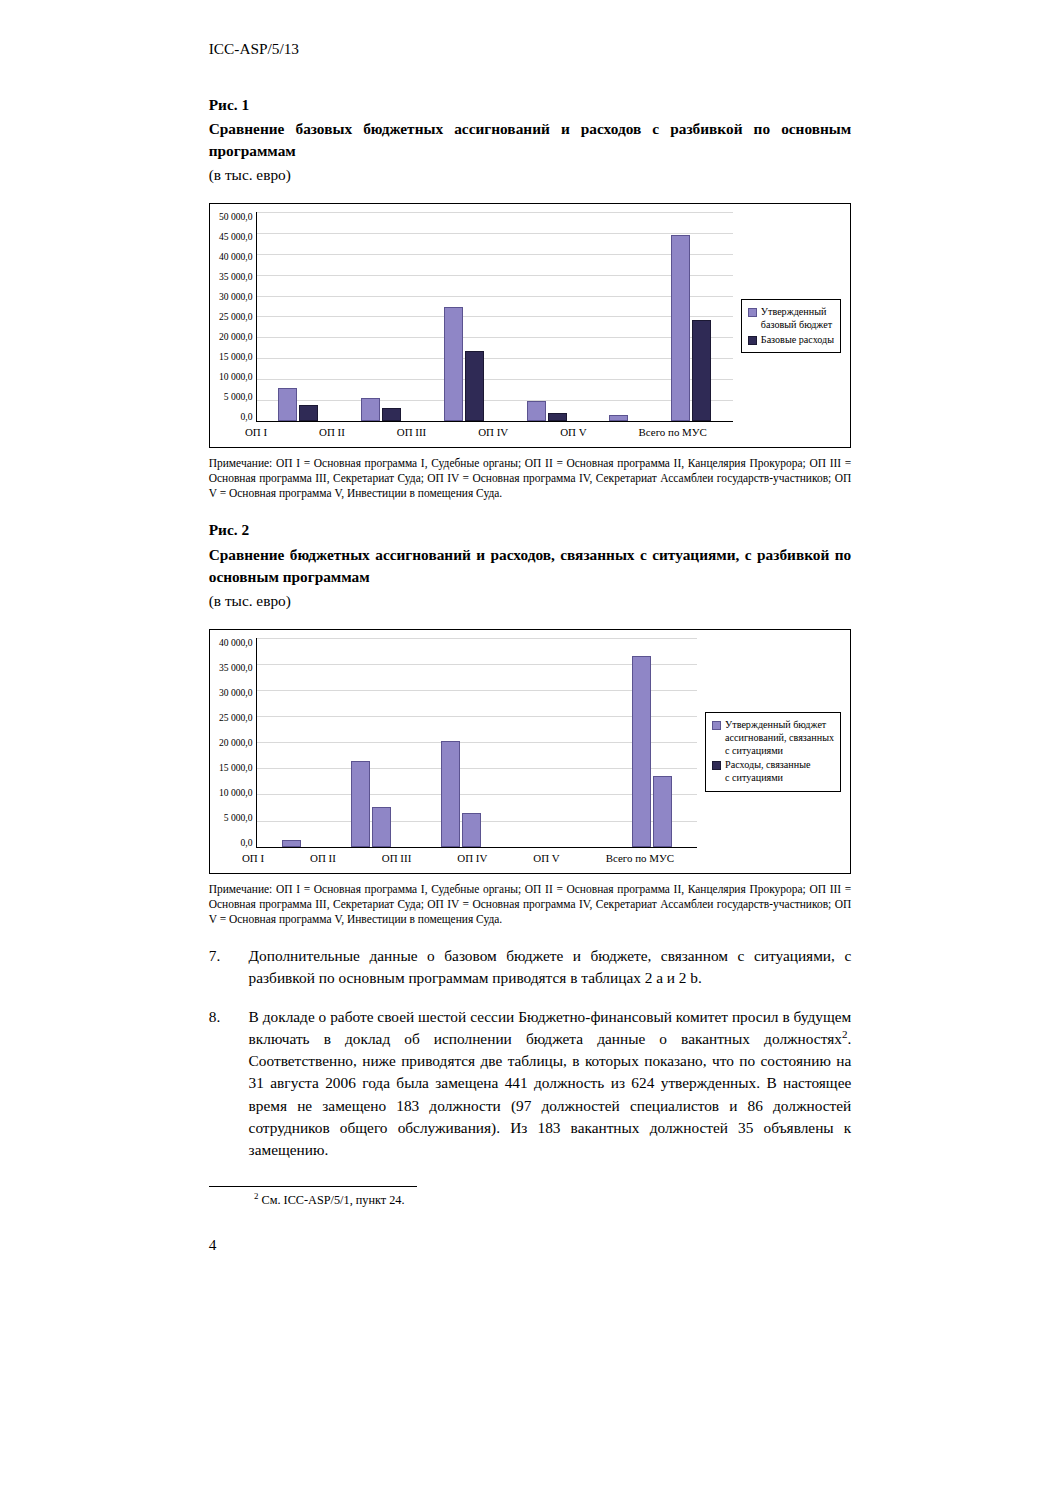ICC-ASP/5/13
Рис. 1
Сравнение базовых бюджетных ассигнований и расходов с разбивкой по основным программам
(в тыс. евро)
50 000,0 45 000,0 40 000,0 35 000,0 30 000,0 25 000,0 20 000,0 15 000,0 10 000,0 5 000,0 0,0
ОП I ОП II ОП III ОП IV ОП V Всего по МУС
Утвержденный
базовый бюджет
Базовые расходы
Примечание: ОП I = Основная программа I, Судебные органы; ОП II = Основная программа II, Канцелярия Прокурора; ОП III = Основная программа III, Секретариат Суда; ОП IV = Основная программа IV, Секретариат Ассамблеи государств-участников; ОП V = Основная программа V, Инвестиции в помещения Суда.
Рис. 2
Сравнение бюджетных ассигнований и расходов, связанных с ситуациями, с разбивкой по основным программам
(в тыс. евро)
40 000,0 35 000,0 30 000,0 25 000,0 20 000,0 15 000,0 10 000,0 5 000,0 0,0
ОП I ОП II ОП III ОП IV ОП V Всего по МУС
Утвержденный бюджет
ассигнований, связанных
с ситуациями
Расходы, связанные
с ситуациями
Примечание: ОП I = Основная программа I, Судебные органы; ОП II = Основная программа II, Канцелярия Прокурора; ОП III = Основная программа III, Секретариат Суда; ОП IV = Основная программа IV, Секретариат Ассамблеи государств-участников; ОП V = Основная программа V, Инвестиции в помещения Суда.
7.
Дополнительные данные о базовом бюджете и бюджете, связанном с ситуациями, с разбивкой по основным программам приводятся в таблицах 2 a и 2 b.
8.
В докладе о работе своей шестой сессии Бюджетно-финансовый комитет просил в будущем включать в доклад об исполнении бюджета данные о вакантных должностях2. Соответственно, ниже приводятся две таблицы, в которых показано, что по состоянию на 31 августа 2006 года была замещена 441 должность из 624 утвержденных. В настоящее время не замещено 183 должности (97 должностей специалистов и 86 должностей сотрудников общего обслуживания). Из 183 вакантных должностей 35 объявлены к замещению.
2 См. ICC-ASP/5/1, пункт 24.
4